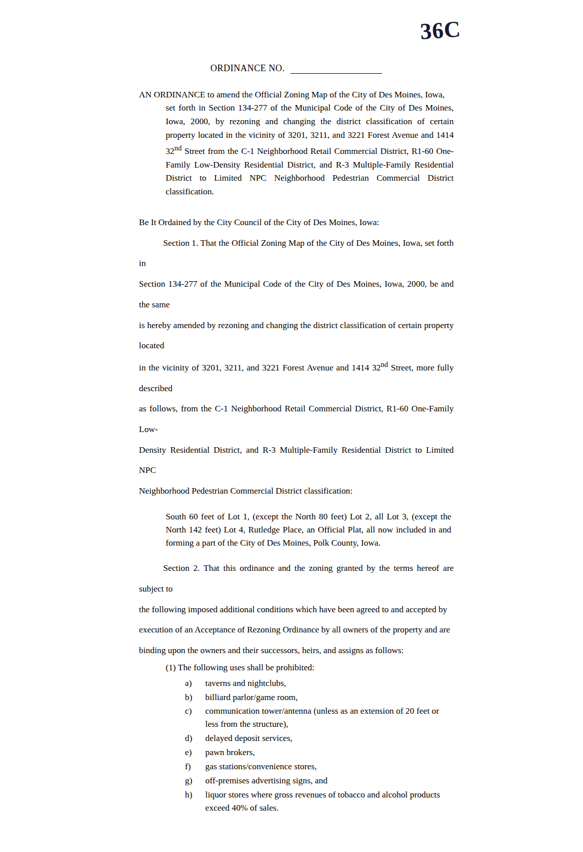36C
ORDINANCE NO.
AN ORDINANCE to amend the Official Zoning Map of the City of Des Moines, Iowa, set forth in Section 134-277 of the Municipal Code of the City of Des Moines, Iowa, 2000, by rezoning and changing the district classification of certain property located in the vicinity of 3201, 3211, and 3221 Forest Avenue and 1414 32nd Street from the C-1 Neighborhood Retail Commercial District, R1-60 One-Family Low-Density Residential District, and R-3 Multiple-Family Residential District to Limited NPC Neighborhood Pedestrian Commercial District classification.
Be It Ordained by the City Council of the City of Des Moines, Iowa:
Section 1. That the Official Zoning Map of the City of Des Moines, Iowa, set forth in
Section 134-277 of the Municipal Code of the City of Des Moines, Iowa, 2000, be and the same
is hereby amended by rezoning and changing the district classification of certain property located
in the vicinity of 3201, 3211, and 3221 Forest Avenue and 1414 32nd Street, more fully described
as follows, from the C-1 Neighborhood Retail Commercial District, R1-60 One-Family Low-
Density Residential District, and R-3 Multiple-Family Residential District to Limited NPC
Neighborhood Pedestrian Commercial District classification:
South 60 feet of Lot 1, (except the North 80 feet) Lot 2, all Lot 3, (except the North 142 feet) Lot 4, Rutledge Place, an Official Plat, all now included in and forming a part of the City of Des Moines, Polk County, Iowa.
Section 2. That this ordinance and the zoning granted by the terms hereof are subject to
the following imposed additional conditions which have been agreed to and accepted by
execution of an Acceptance of Rezoning Ordinance by all owners of the property and are
binding upon the owners and their successors, heirs, and assigns as follows:
(1) The following uses shall be prohibited:
a) taverns and nightclubs,
b) billiard parlor/game room,
c) communication tower/antenna (unless as an extension of 20 feet or less from the structure),
d) delayed deposit services,
e) pawn brokers,
f) gas stations/convenience stores,
g) off-premises advertising signs, and
h) liquor stores where gross revenues of tobacco and alcohol products exceed 40% of sales.